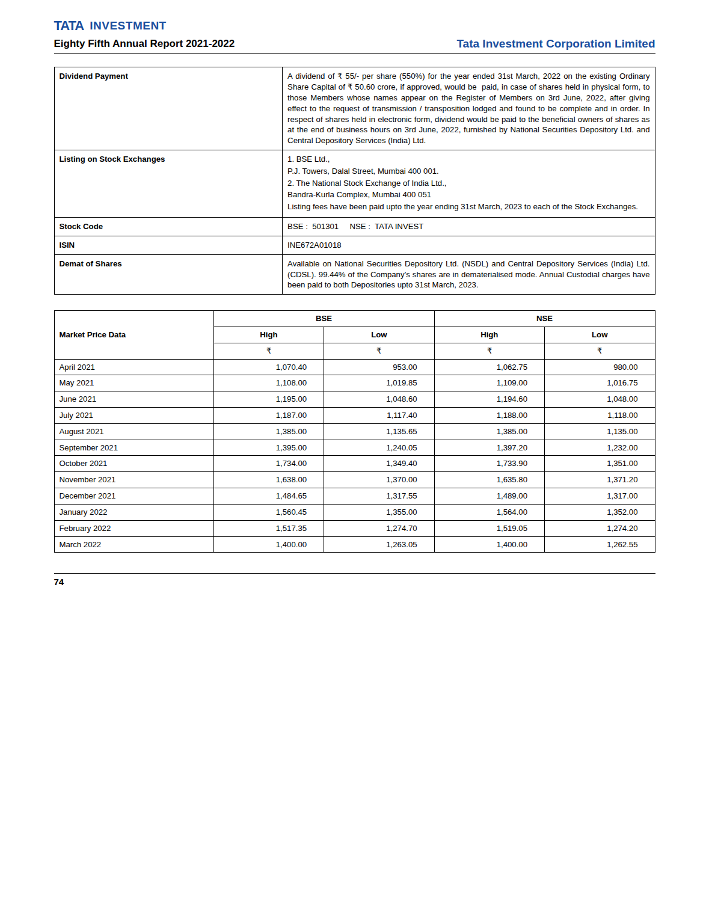TATA INVESTMENT
Eighty Fifth Annual Report 2021-2022
Tata Investment Corporation Limited
| Dividend Payment | A dividend of ₹ 55/- per share (550%) for the year ended 31st March, 2022 on the existing Ordinary Share Capital of ₹ 50.60 crore, if approved, would be paid, in case of shares held in physical form, to those Members whose names appear on the Register of Members on 3rd June, 2022, after giving effect to the request of transmission / transposition lodged and found to be complete and in order. In respect of shares held in electronic form, dividend would be paid to the beneficial owners of shares as at the end of business hours on 3rd June, 2022, furnished by National Securities Depository Ltd. and Central Depository Services (India) Ltd. |
| Listing on Stock Exchanges | 1. BSE Ltd., P.J. Towers, Dalal Street, Mumbai 400 001. 2. The National Stock Exchange of India Ltd., Bandra-Kurla Complex, Mumbai 400 051 Listing fees have been paid upto the year ending 31st March, 2023 to each of the Stock Exchanges. |
| Stock Code | BSE : 501301 NSE : TATA INVEST |
| ISIN | INE672A01018 |
| Demat of Shares | Available on National Securities Depository Ltd. (NSDL) and Central Depository Services (India) Ltd. (CDSL). 99.44% of the Company’s shares are in dematerialised mode. Annual Custodial charges have been paid to both Depositories upto 31st March, 2023. |
| Market Price Data | BSE | NSE |
| --- | --- | --- |
| High | Low | High | Low |
| ₹ | ₹ | ₹ | ₹ |
| April 2021 | 1,070.40 | 953.00 | 1,062.75 | 980.00 |
| May 2021 | 1,108.00 | 1,019.85 | 1,109.00 | 1,016.75 |
| June 2021 | 1,195.00 | 1,048.60 | 1,194.60 | 1,048.00 |
| July 2021 | 1,187.00 | 1,117.40 | 1,188.00 | 1,118.00 |
| August 2021 | 1,385.00 | 1,135.65 | 1,385.00 | 1,135.00 |
| September 2021 | 1,395.00 | 1,240.05 | 1,397.20 | 1,232.00 |
| October 2021 | 1,734.00 | 1,349.40 | 1,733.90 | 1,351.00 |
| November 2021 | 1,638.00 | 1,370.00 | 1,635.80 | 1,371.20 |
| December 2021 | 1,484.65 | 1,317.55 | 1,489.00 | 1,317.00 |
| January 2022 | 1,560.45 | 1,355.00 | 1,564.00 | 1,352.00 |
| February 2022 | 1,517.35 | 1,274.70 | 1,519.05 | 1,274.20 |
| March 2022 | 1,400.00 | 1,263.05 | 1,400.00 | 1,262.55 |
74